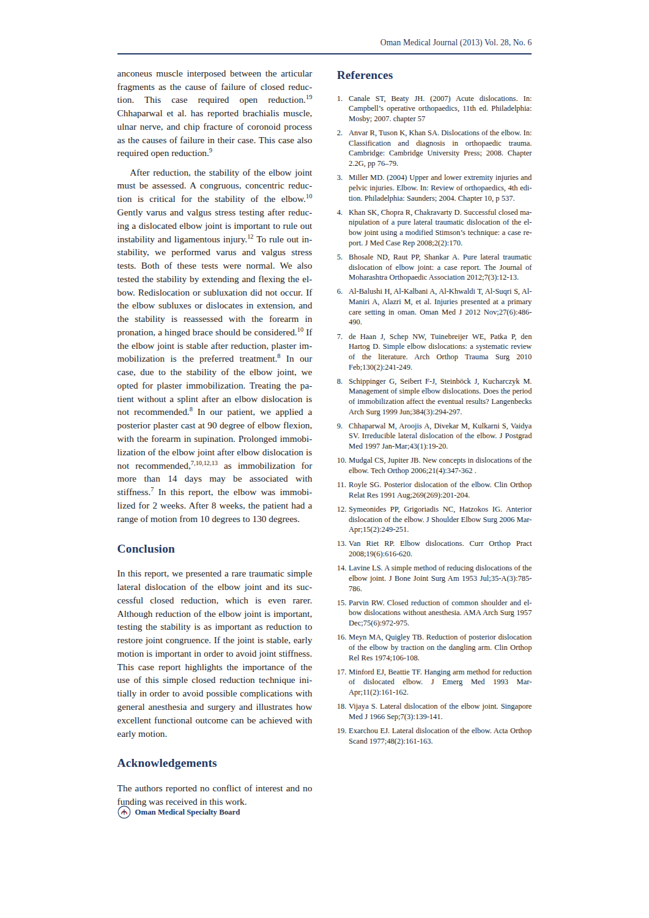Oman Medical Journal (2013) Vol. 28, No. 6
anconeus muscle interposed between the articular fragments as the cause of failure of closed reduction. This case required open reduction.19 Chhaparwal et al. has reported brachialis muscle, ulnar nerve, and chip fracture of coronoid process as the causes of failure in their case. This case also required open reduction.9
After reduction, the stability of the elbow joint must be assessed. A congruous, concentric reduction is critical for the stability of the elbow.10 Gently varus and valgus stress testing after reducing a dislocated elbow joint is important to rule out instability and ligamentous injury.12 To rule out instability, we performed varus and valgus stress tests. Both of these tests were normal. We also tested the stability by extending and flexing the elbow. Redislocation or subluxation did not occur. If the elbow subluxes or dislocates in extension, and the stability is reassessed with the forearm in pronation, a hinged brace should be considered.10 If the elbow joint is stable after reduction, plaster immobilization is the preferred treatment.8 In our case, due to the stability of the elbow joint, we opted for plaster immobilization. Treating the patient without a splint after an elbow dislocation is not recommended.8 In our patient, we applied a posterior plaster cast at 90 degree of elbow flexion, with the forearm in supination. Prolonged immobilization of the elbow joint after elbow dislocation is not recommended,7,10,12,13 as immobilization for more than 14 days may be associated with stiffness.7 In this report, the elbow was immobilized for 2 weeks. After 8 weeks, the patient had a range of motion from 10 degrees to 130 degrees.
Conclusion
In this report, we presented a rare traumatic simple lateral dislocation of the elbow joint and its successful closed reduction, which is even rarer. Although reduction of the elbow joint is important, testing the stability is as important as reduction to restore joint congruence. If the joint is stable, early motion is important in order to avoid joint stiffness. This case report highlights the importance of the use of this simple closed reduction technique initially in order to avoid possible complications with general anesthesia and surgery and illustrates how excellent functional outcome can be achieved with early motion.
Acknowledgements
The authors reported no conflict of interest and no funding was received in this work.
References
Canale ST, Beaty JH. (2007) Acute dislocations. In: Campbell’s operative orthopaedics, 11th ed. Philadelphia: Mosby; 2007. chapter 57
Anvar R, Tuson K, Khan SA. Dislocations of the elbow. In: Classification and diagnosis in orthopaedic trauma. Cambridge: Cambridge University Press; 2008. Chapter 2.2G, pp 76–79.
Miller MD. (2004) Upper and lower extremity injuries and pelvic injuries. Elbow. In: Review of orthopaedics, 4th edition. Philadelphia: Saunders; 2004. Chapter 10, p 537.
Khan SK, Chopra R, Chakravarty D. Successful closed manipulation of a pure lateral traumatic dislocation of the elbow joint using a modified Stimson’s technique: a case report. J Med Case Rep 2008;2(2):170.
Bhosale ND, Raut PP, Shankar A. Pure lateral traumatic dislocation of elbow joint: a case report. The Journal of Moharashtra Orthopaedic Association 2012;7(3):12-13.
Al-Balushi H, Al-Kalbani A, Al-Khwaldi T, Al-Suqri S, Al-Maniri A, Alazri M, et al. Injuries presented at a primary care setting in oman. Oman Med J 2012 Nov;27(6):486-490.
de Haan J, Schep NW, Tuinebreijer WE, Patka P, den Hartog D. Simple elbow dislocations: a systematic review of the literature. Arch Orthop Trauma Surg 2010 Feb;130(2):241-249.
Schippinger G, Seibert F-J, Steinböck J, Kucharczyk M. Management of simple elbow dislocations. Does the period of immobilization affect the eventual results? Langenbecks Arch Surg 1999 Jun;384(3):294-297.
Chhaparwal M, Aroojis A, Divekar M, Kulkarni S, Vaidya SV. Irreducible lateral dislocation of the elbow. J Postgrad Med 1997 Jan-Mar;43(1):19-20.
Mudgal CS, Jupiter JB. New concepts in dislocations of the elbow. Tech Orthop 2006;21(4):347-362 .
Royle SG. Posterior dislocation of the elbow. Clin Orthop Relat Res 1991 Aug;269(269):201-204.
Symeonides PP, Grigoriadis NC, Hatzokos IG. Anterior dislocation of the elbow. J Shoulder Elbow Surg 2006 Mar-Apr;15(2):249-251.
Van Riet RP. Elbow dislocations. Curr Orthop Pract 2008;19(6):616-620.
Lavine LS. A simple method of reducing dislocations of the elbow joint. J Bone Joint Surg Am 1953 Jul;35-A(3):785-786.
Parvin RW. Closed reduction of common shoulder and elbow dislocations without anesthesia. AMA Arch Surg 1957 Dec;75(6):972-975.
Meyn MA, Quigley TB. Reduction of posterior dislocation of the elbow by traction on the dangling arm. Clin Orthop Rel Res 1974;106-108.
Minford EJ, Beattie TF. Hanging arm method for reduction of dislocated elbow. J Emerg Med 1993 Mar-Apr;11(2):161-162.
Vijaya S. Lateral dislocation of the elbow joint. Singapore Med J 1966 Sep;7(3):139-141.
Exarchou EJ. Lateral dislocation of the elbow. Acta Orthop Scand 1977;48(2):161-163.
Oman Medical Specialty Board